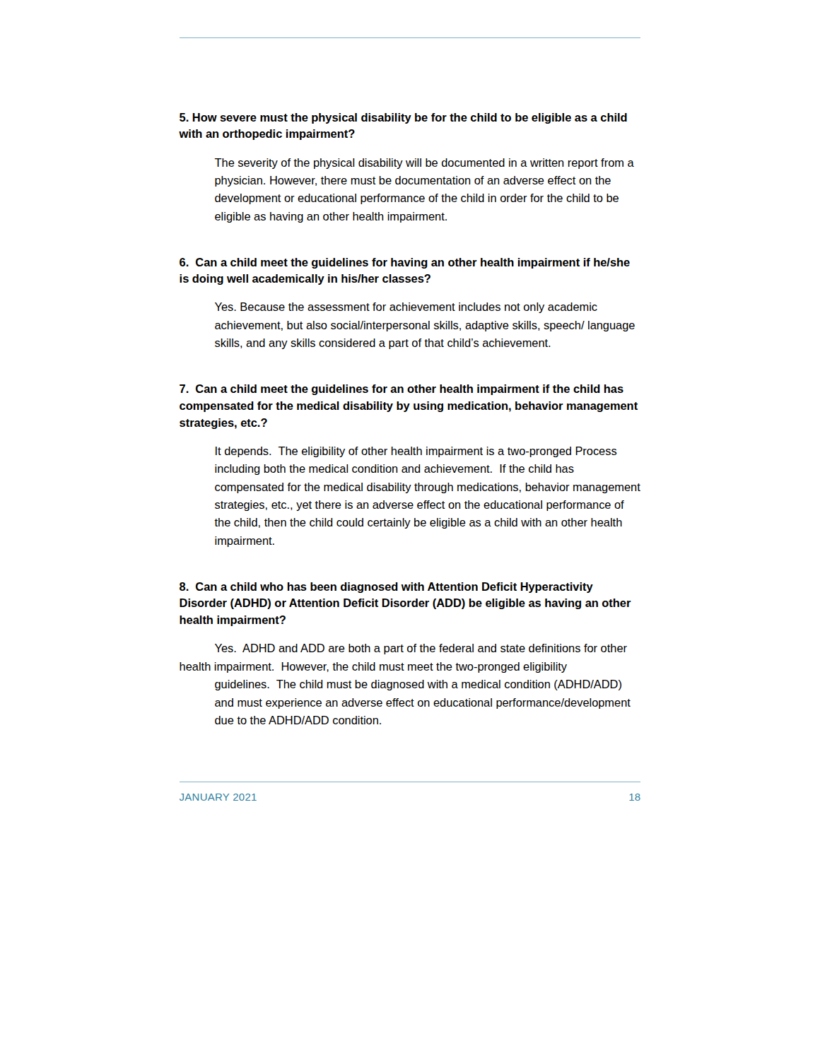5. How severe must the physical disability be for the child to be eligible as a child with an orthopedic impairment?
The severity of the physical disability will be documented in a written report from a physician. However, there must be documentation of an adverse effect on the development or educational performance of the child in order for the child to be eligible as having an other health impairment.
6. Can a child meet the guidelines for having an other health impairment if he/she is doing well academically in his/her classes?
Yes. Because the assessment for achievement includes not only academic achievement, but also social/interpersonal skills, adaptive skills, speech/ language skills, and any skills considered a part of that child’s achievement.
7. Can a child meet the guidelines for an other health impairment if the child has compensated for the medical disability by using medication, behavior management strategies, etc.?
It depends. The eligibility of other health impairment is a two-pronged Process including both the medical condition and achievement. If the child has compensated for the medical disability through medications, behavior management strategies, etc., yet there is an adverse effect on the educational performance of the child, then the child could certainly be eligible as a child with an other health impairment.
8. Can a child who has been diagnosed with Attention Deficit Hyperactivity Disorder (ADHD) or Attention Deficit Disorder (ADD) be eligible as having an other health impairment?
Yes. ADHD and ADD are both a part of the federal and state definitions for other
health impairment. However, the child must meet the two-pronged eligibility
guidelines. The child must be diagnosed with a medical condition (ADHD/ADD) and must experience an adverse effect on educational performance/development due to the ADHD/ADD condition.
JANUARY 2021 18